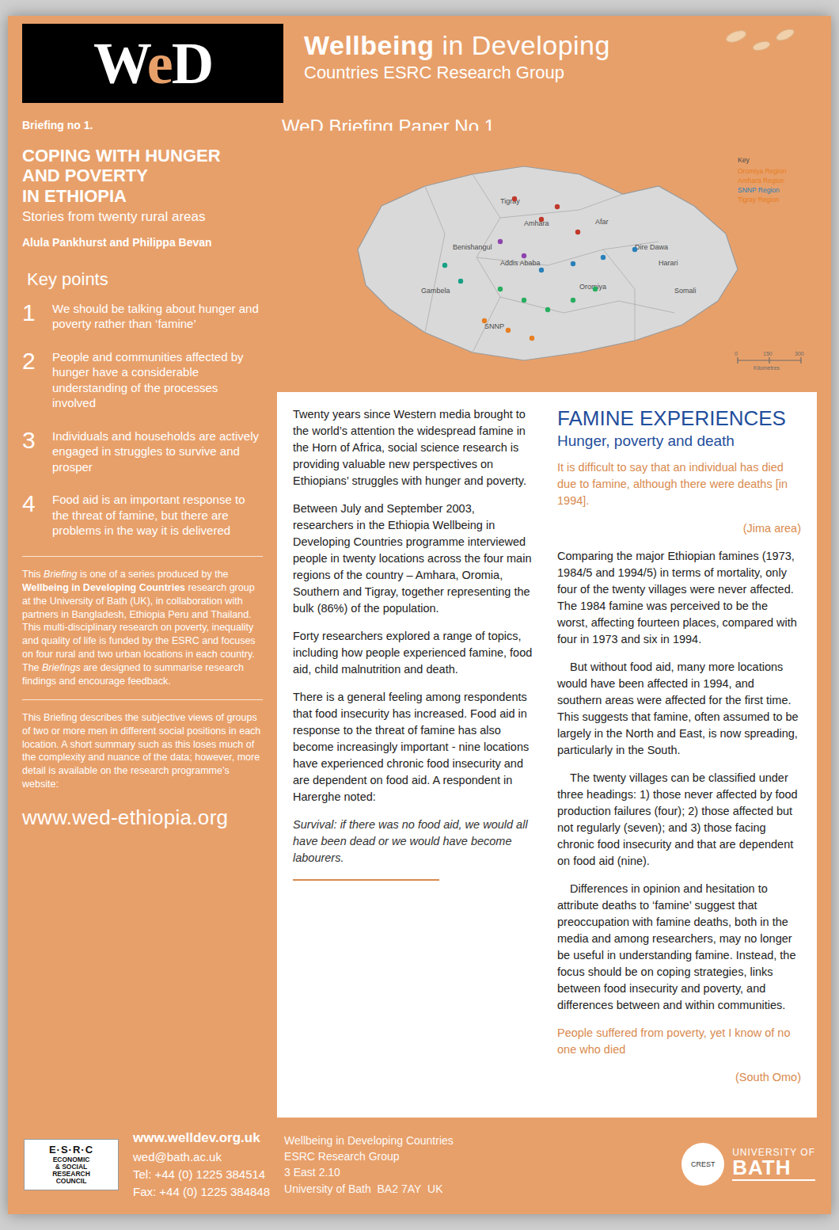We D
Wellbeing in Developing
Countries ESRC Research Group
Briefing no 1.
COPING WITH HUNGER
AND POVERTY
IN ETHIOPIA
Stories from twenty rural areas
Alula Pankhurst and Philippa Bevan
Key points
1 We should be talking about hunger and poverty rather than ‘famine’
2 People and communities affected by hunger have a considerable understanding of the processes involved
3 Individuals and households are actively engaged in struggles to survive and prosper
4 Food aid is an important response to the threat of famine, but there are problems in the way it is delivered
This Briefing is one of a series produced by the Wellbeing in Developing Countries research group at the University of Bath (UK), in collaboration with partners in Bangladesh, Ethiopia Peru and Thailand. This multi-disciplinary research on poverty, inequality and quality of life is funded by the ESRC and focuses on four rural and two urban locations in each country. The Briefings are designed to summarise research findings and encourage feedback.
This Briefing describes the subjective views of groups of two or more men in different social positions in each location. A short summary such as this loses much of the complexity and nuance of the data; however, more detail is available on the research programme’s website:
www.wed-ethiopia.org
WeD Briefing Paper No 1
Ethiopia
Tigray Amhara Afar Benishangul Addis Ababa Dire Dawa Harari Gambela Oromiya Somali SNNP Key Oromiya Region Amhara Region SNNP Region Tigray Region 0 150 300 Kilometres
Twenty years since Western media brought to the world’s attention the widespread famine in the Horn of Africa, social science research is providing valuable new perspectives on Ethiopians’ struggles with hunger and poverty.
Between July and September 2003, researchers in the Ethiopia Wellbeing in Developing Countries programme interviewed people in twenty locations across the four main regions of the country – Amhara, Oromia, Southern and Tigray, together representing the bulk (86%) of the population.
Forty researchers explored a range of topics, including how people experienced famine, food aid, child malnutrition and death.
There is a general feeling among respondents that food insecurity has increased. Food aid in response to the threat of famine has also become increasingly important - nine locations have experienced chronic food insecurity and are dependent on food aid. A respondent in Harerghe noted:
Survival: if there was no food aid, we would all have been dead or we would have become labourers.
FAMINE EXPERIENCES
Hunger, poverty and death
It is difficult to say that an individual has died due to famine, although there were deaths [in 1994].
(Jima area)
Comparing the major Ethiopian famines (1973, 1984/5 and 1994/5) in terms of mortality, only four of the twenty villages were never affected. The 1984 famine was perceived to be the worst, affecting fourteen places, compared with four in 1973 and six in 1994.
But without food aid, many more locations would have been affected in 1994, and southern areas were affected for the first time. This suggests that famine, often assumed to be largely in the North and East, is now spreading, particularly in the South.
The twenty villages can be classified under three headings: 1) those never affected by food production failures (four); 2) those affected but not regularly (seven); and 3) those facing chronic food insecurity and that are dependent on food aid (nine).
Differences in opinion and hesitation to attribute deaths to ‘famine’ suggest that preoccupation with famine deaths, both in the media and among researchers, may no longer be useful in understanding famine. Instead, the focus should be on coping strategies, links between food insecurity and poverty, and differences between and within communities.
People suffered from poverty, yet I know of no one who died
(South Omo)
E·S·R·C
ECONOMIC
& SOCIAL
RESEARCH
COUNCIL
www.welldev.org.uk
wed@bath.ac.uk
Tel: +44 (0) 1225 384514
Fax: +44 (0) 1225 384848
Wellbeing in Developing Countries
ESRC Research Group
3 East 2.10
University of Bath BA2 7AY UK
CREST
UNIVERSITY OF
BATH